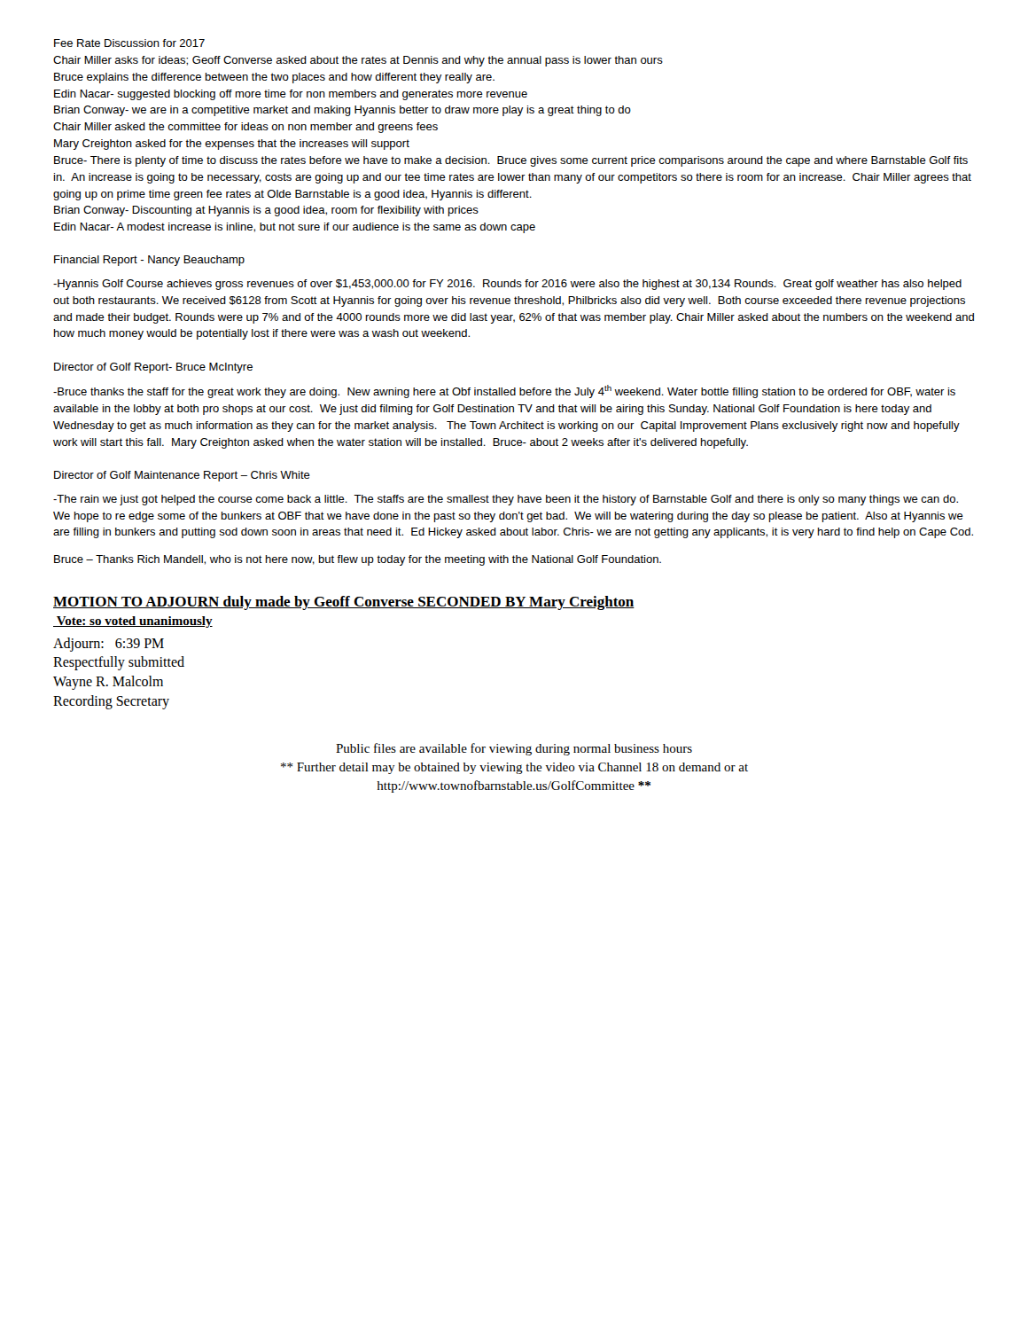Fee Rate Discussion for 2017
Chair Miller asks for ideas; Geoff Converse asked about the rates at Dennis and why the annual pass is lower than ours
Bruce explains the difference between the two places and how different they really are.
Edin Nacar- suggested blocking off more time for non members and generates more revenue
Brian Conway- we are in a competitive market and making Hyannis better to draw more play is a great thing to do
Chair Miller asked the committee for ideas on non member and greens fees
Mary Creighton asked for the expenses that the increases will support
Bruce- There is plenty of time to discuss the rates before we have to make a decision. Bruce gives some current price comparisons around the cape and where Barnstable Golf fits in. An increase is going to be necessary, costs are going up and our tee time rates are lower than many of our competitors so there is room for an increase. Chair Miller agrees that going up on prime time green fee rates at Olde Barnstable is a good idea, Hyannis is different.
Brian Conway- Discounting at Hyannis is a good idea, room for flexibility with prices
Edin Nacar- A modest increase is inline, but not sure if our audience is the same as down cape
Financial Report - Nancy Beauchamp
-Hyannis Golf Course achieves gross revenues of over $1,453,000.00 for FY 2016. Rounds for 2016 were also the highest at 30,134 Rounds. Great golf weather has also helped out both restaurants. We received $6128 from Scott at Hyannis for going over his revenue threshold, Philbricks also did very well. Both course exceeded there revenue projections and made their budget. Rounds were up 7% and of the 4000 rounds more we did last year, 62% of that was member play. Chair Miller asked about the numbers on the weekend and how much money would be potentially lost if there were was a wash out weekend.
Director of Golf Report- Bruce McIntyre
-Bruce thanks the staff for the great work they are doing. New awning here at Obf installed before the July 4th weekend. Water bottle filling station to be ordered for OBF, water is available in the lobby at both pro shops at our cost. We just did filming for Golf Destination TV and that will be airing this Sunday. National Golf Foundation is here today and Wednesday to get as much information as they can for the market analysis. The Town Architect is working on our Capital Improvement Plans exclusively right now and hopefully work will start this fall. Mary Creighton asked when the water station will be installed. Bruce- about 2 weeks after it's delivered hopefully.
Director of Golf Maintenance Report – Chris White
-The rain we just got helped the course come back a little. The staffs are the smallest they have been it the history of Barnstable Golf and there is only so many things we can do. We hope to re edge some of the bunkers at OBF that we have done in the past so they don't get bad. We will be watering during the day so please be patient. Also at Hyannis we are filling in bunkers and putting sod down soon in areas that need it. Ed Hickey asked about labor. Chris- we are not getting any applicants, it is very hard to find help on Cape Cod.
Bruce – Thanks Rich Mandell, who is not here now, but flew up today for the meeting with the National Golf Foundation.
MOTION TO ADJOURN duly made by Geoff Converse SECONDED BY Mary Creighton
Vote: so voted unanimously
Adjourn: 6:39 PM
Respectfully submitted
Wayne R. Malcolm
Recording Secretary
Public files are available for viewing during normal business hours
** Further detail may be obtained by viewing the video via Channel 18 on demand or at
http://www.townofbarnstable.us/GolfCommittee **